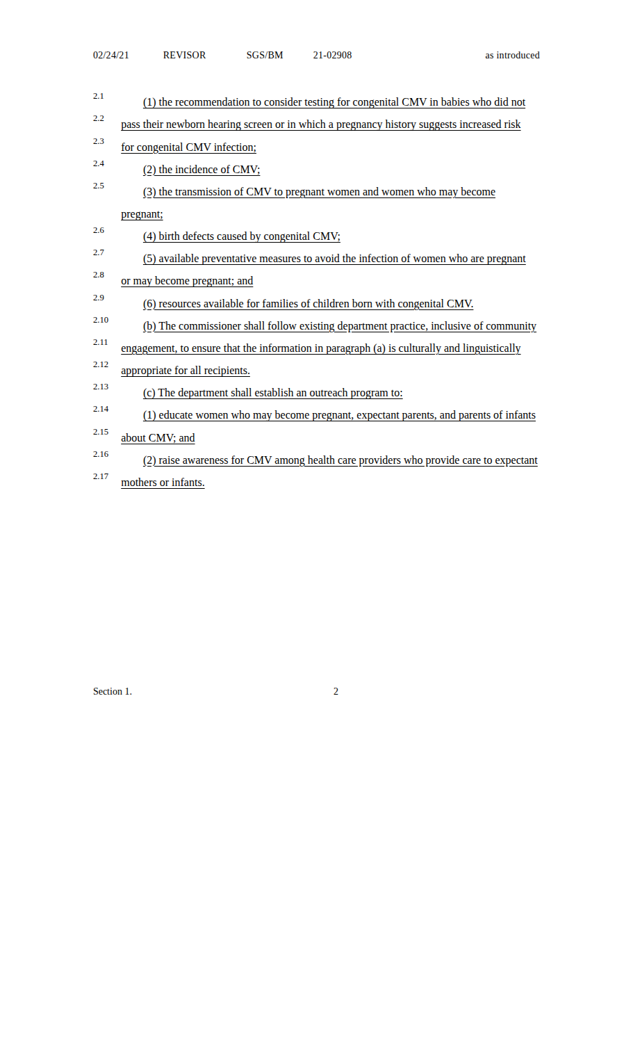02/24/21 REVISOR SGS/BM 21-02908 as introduced
| 2.1 | (1) the recommendation to consider testing for congenital CMV in babies who did not |
| 2.2 | pass their newborn hearing screen or in which a pregnancy history suggests increased risk |
| 2.3 | for congenital CMV infection; |
| 2.4 | (2) the incidence of CMV; |
| 2.5 | (3) the transmission of CMV to pregnant women and women who may become pregnant; |
| 2.6 | (4) birth defects caused by congenital CMV; |
| 2.7 | (5) available preventative measures to avoid the infection of women who are pregnant |
| 2.8 | or may become pregnant; and |
| 2.9 | (6) resources available for families of children born with congenital CMV. |
| 2.10 | (b) The commissioner shall follow existing department practice, inclusive of community |
| 2.11 | engagement, to ensure that the information in paragraph (a) is culturally and linguistically |
| 2.12 | appropriate for all recipients. |
| 2.13 | (c) The department shall establish an outreach program to: |
| 2.14 | (1) educate women who may become pregnant, expectant parents, and parents of infants |
| 2.15 | about CMV; and |
| 2.16 | (2) raise awareness for CMV among health care providers who provide care to expectant |
| 2.17 | mothers or infants. |
Section 1.
2